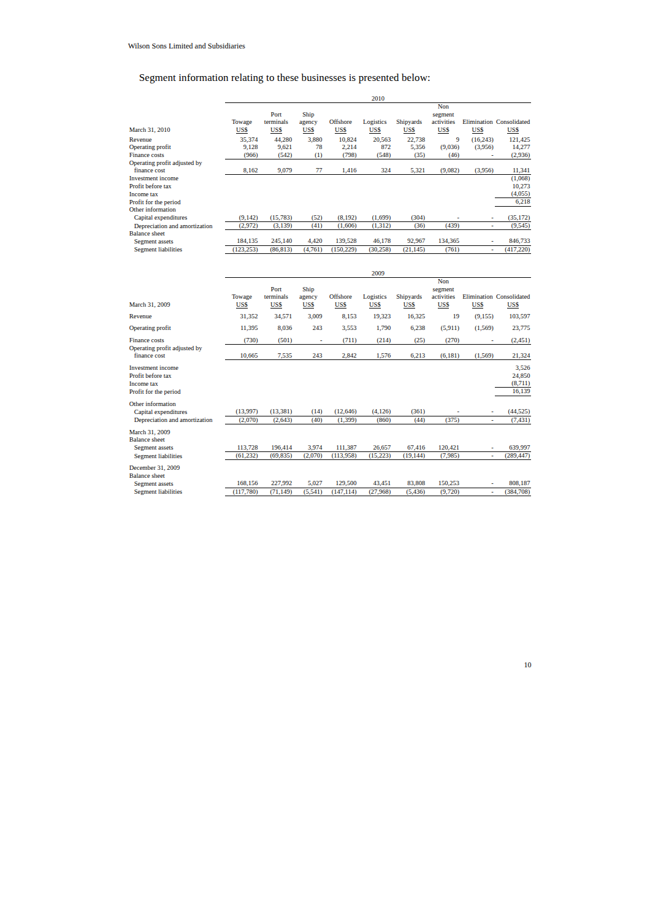Wilson Sons Limited and Subsidiaries
Segment information relating to these businesses is presented below:
| | 2010 |
| | | Port | Ship | | | | Non segment | | |
| March 31, 2010 | Towage US$ | terminals US$ | agency US$ | Offshore US$ | Logistics US$ | Shipyards US$ | activities US$ | Elimination US$ | Consolidated US$ |
| Revenue | 35,374 | 44,280 | 3,880 | 10,824 | 20,563 | 22,738 | 9 | (16,243) | 121,425 |
| Operating profit | 9,128 | 9,621 | 78 | 2,214 | 872 | 5,356 | (9,036) | (3,956) | 14,277 |
| Finance costs | (966) | (542) | (1) | (798) | (548) | (35) | (46) | - | (2,936) |
| Operating profit adjusted by | |
| finance cost | 8,162 | 9,079 | 77 | 1,416 | 324 | 5,321 | (9,082) | (3,956) | 11,341 |
| Investment income | | (1,068) |
| Profit before tax | | 10,273 |
| Income tax | | (4,055) |
| Profit for the period | | 6,218 |
| Other information | |
| Capital expenditures | (9,142) | (15,783) | (52) | (8,192) | (1,699) | (304) | - | - | (35,172) |
| Depreciation and amortization | (2,972) | (3,139) | (41) | (1,606) | (1,312) | (36) | (439) | - | (9,545) |
| Balance sheet | |
| Segment assets | 184,135 | 245,140 | 4,420 | 139,528 | 46,178 | 92,967 | 134,365 | - | 846,733 |
| Segment liabilities | (123,253) | (86,813) | (4,761) | (150,229) | (30,258) | (21,145) | (761) | - | (417,220) |
| | 2009 |
| | | Port | Ship | | | | Non segment | | |
| March 31, 2009 | Towage US$ | terminals US$ | agency US$ | Offshore US$ | Logistics US$ | Shipyards US$ | activities US$ | Elimination US$ | Consolidated US$ |
| Revenue | 31,352 | 34,571 | 3,009 | 8,153 | 19,323 | 16,325 | 19 | (9,155) | 103,597 |
| Operating profit | 11,395 | 8,036 | 243 | 3,553 | 1,790 | 6,238 | (5,911) | (1,569) | 23,775 |
| Finance costs | (730) | (501) | - | (711) | (214) | (25) | (270) | - | (2,451) |
| Operating profit adjusted by | |
| finance cost | 10,665 | 7,535 | 243 | 2,842 | 1,576 | 6,213 | (6,181) | (1,569) | 21,324 |
| Investment income | | 3,526 |
| Profit before tax | | 24,850 |
| Income tax | | (8,711) |
| Profit for the period | | 16,139 |
| Other information | |
| Capital expenditures | (13,997) | (13,381) | (14) | (12,646) | (4,126) | (361) | - | - | (44,525) |
| Depreciation and amortization | (2,070) | (2,643) | (40) | (1,399) | (860) | (44) | (375) | - | (7,431) |
| March 31, 2009 | |
| Balance sheet | |
| Segment assets | 113,728 | 196,414 | 3,974 | 111,387 | 26,657 | 67,416 | 120,421 | - | 639,997 |
| Segment liabilities | (61,232) | (69,835) | (2,070) | (113,958) | (15,223) | (19,144) | (7,985) | - | (289,447) |
| December 31, 2009 | |
| Balance sheet | |
| Segment assets | 168,156 | 227,992 | 5,027 | 129,500 | 43,451 | 83,808 | 150,253 | - | 808,187 |
| Segment liabilities | (117,780) | (71,149) | (5,541) | (147,114) | (27,968) | (5,436) | (9,720) | - | (384,708) |
10